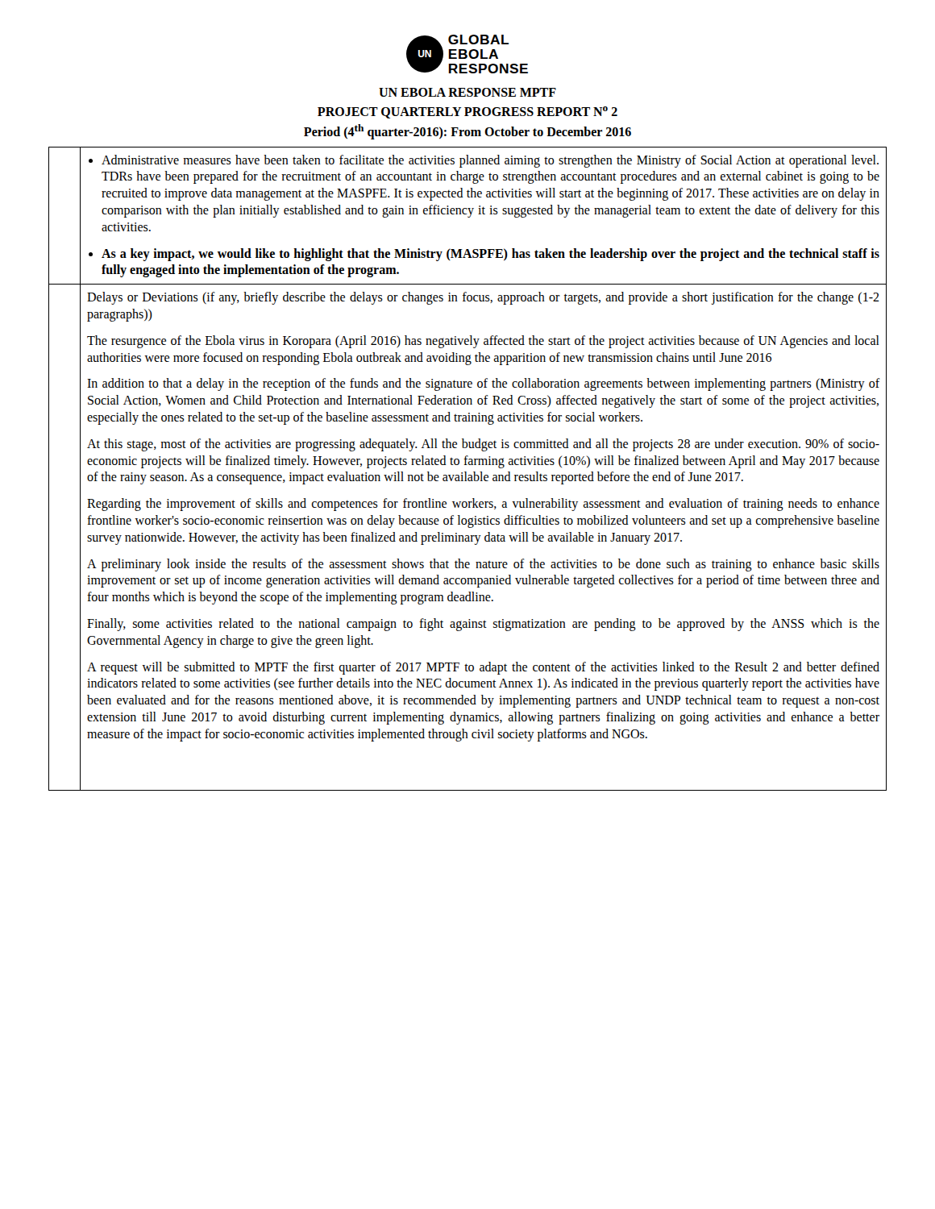UN GLOBAL EBOLA RESPONSE
UN EBOLA RESPONSE MPTF
PROJECT QUARTERLY PROGRESS REPORT No 2
Period (4th quarter-2016): From October to December 2016
| | Administrative measures have been taken to facilitate the activities planned aiming to strengthen the Ministry of Social Action at operational level. TDRs have been prepared for the recruitment of an accountant in charge to strengthen accountant procedures and an external cabinet is going to be recruited to improve data management at the MASPFE. It is expected the activities will start at the beginning of 2017. These activities are on delay in comparison with the plan initially established and to gain in efficiency it is suggested by the managerial team to extent the date of delivery for this activities. As a key impact, we would like to highlight that the Ministry (MASPFE) has taken the leadership over the project and the technical staff is fully engaged into the implementation of the program. |
| | Delays or Deviations (if any, briefly describe the delays or changes in focus, approach or targets, and provide a short justification for the change (1-2 paragraphs)) The resurgence of the Ebola virus in Koropara (April 2016) has negatively affected the start of the project activities because of UN Agencies and local authorities were more focused on responding Ebola outbreak and avoiding the apparition of new transmission chains until June 2016 In addition to that a delay in the reception of the funds and the signature of the collaboration agreements between implementing partners (Ministry of Social Action, Women and Child Protection and International Federation of Red Cross) affected negatively the start of some of the project activities, especially the ones related to the set-up of the baseline assessment and training activities for social workers. At this stage, most of the activities are progressing adequately. All the budget is committed and all the projects 28 are under execution. 90% of socio-economic projects will be finalized timely. However, projects related to farming activities (10%) will be finalized between April and May 2017 because of the rainy season. As a consequence, impact evaluation will not be available and results reported before the end of June 2017. Regarding the improvement of skills and competences for frontline workers, a vulnerability assessment and evaluation of training needs to enhance frontline worker's socio-economic reinsertion was on delay because of logistics difficulties to mobilized volunteers and set up a comprehensive baseline survey nationwide. However, the activity has been finalized and preliminary data will be available in January 2017. A preliminary look inside the results of the assessment shows that the nature of the activities to be done such as training to enhance basic skills improvement or set up of income generation activities will demand accompanied vulnerable targeted collectives for a period of time between three and four months which is beyond the scope of the implementing program deadline. Finally, some activities related to the national campaign to fight against stigmatization are pending to be approved by the ANSS which is the Governmental Agency in charge to give the green light. A request will be submitted to MPTF the first quarter of 2017 MPTF to adapt the content of the activities linked to the Result 2 and better defined indicators related to some activities (see further details into the NEC document Annex 1). As indicated in the previous quarterly report the activities have been evaluated and for the reasons mentioned above, it is recommended by implementing partners and UNDP technical team to request a non-cost extension till June 2017 to avoid disturbing current implementing dynamics, allowing partners finalizing on going activities and enhance a better measure of the impact for socio-economic activities implemented through civil society platforms and NGOs. |